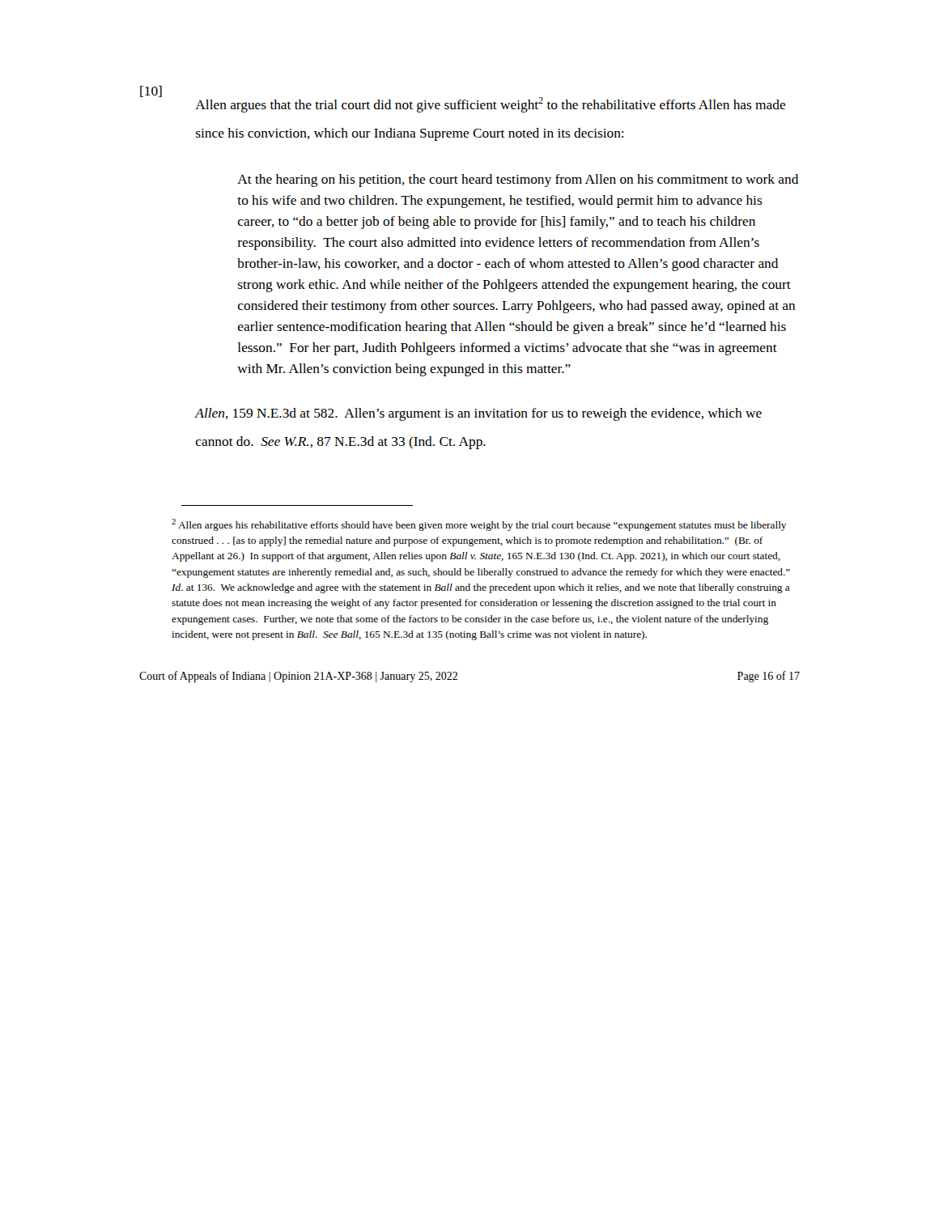[10]
Allen argues that the trial court did not give sufficient weight2 to the rehabilitative efforts Allen has made since his conviction, which our Indiana Supreme Court noted in its decision:
At the hearing on his petition, the court heard testimony from Allen on his commitment to work and to his wife and two children. The expungement, he testified, would permit him to advance his career, to “do a better job of being able to provide for [his] family,” and to teach his children responsibility. The court also admitted into evidence letters of recommendation from Allen’s brother-in-law, his coworker, and a doctor - each of whom attested to Allen’s good character and strong work ethic. And while neither of the Pohlgeers attended the expungement hearing, the court considered their testimony from other sources. Larry Pohlgeers, who had passed away, opined at an earlier sentence-modification hearing that Allen “should be given a break” since he’d “learned his lesson.” For her part, Judith Pohlgeers informed a victims’ advocate that she “was in agreement with Mr. Allen’s conviction being expunged in this matter.”
Allen, 159 N.E.3d at 582. Allen’s argument is an invitation for us to reweigh the evidence, which we cannot do. See W.R., 87 N.E.3d at 33 (Ind. Ct. App.
2 Allen argues his rehabilitative efforts should have been given more weight by the trial court because “expungement statutes must be liberally construed . . . [as to apply] the remedial nature and purpose of expungement, which is to promote redemption and rehabilitation.” (Br. of Appellant at 26.) In support of that argument, Allen relies upon Ball v. State, 165 N.E.3d 130 (Ind. Ct. App. 2021), in which our court stated, “expungement statutes are inherently remedial and, as such, should be liberally construed to advance the remedy for which they were enacted.” Id. at 136. We acknowledge and agree with the statement in Ball and the precedent upon which it relies, and we note that liberally construing a statute does not mean increasing the weight of any factor presented for consideration or lessening the discretion assigned to the trial court in expungement cases. Further, we note that some of the factors to be consider in the case before us, i.e., the violent nature of the underlying incident, were not present in Ball. See Ball, 165 N.E.3d at 135 (noting Ball’s crime was not violent in nature).
Court of Appeals of Indiana | Opinion 21A-XP-368 | January 25, 2022 Page 16 of 17